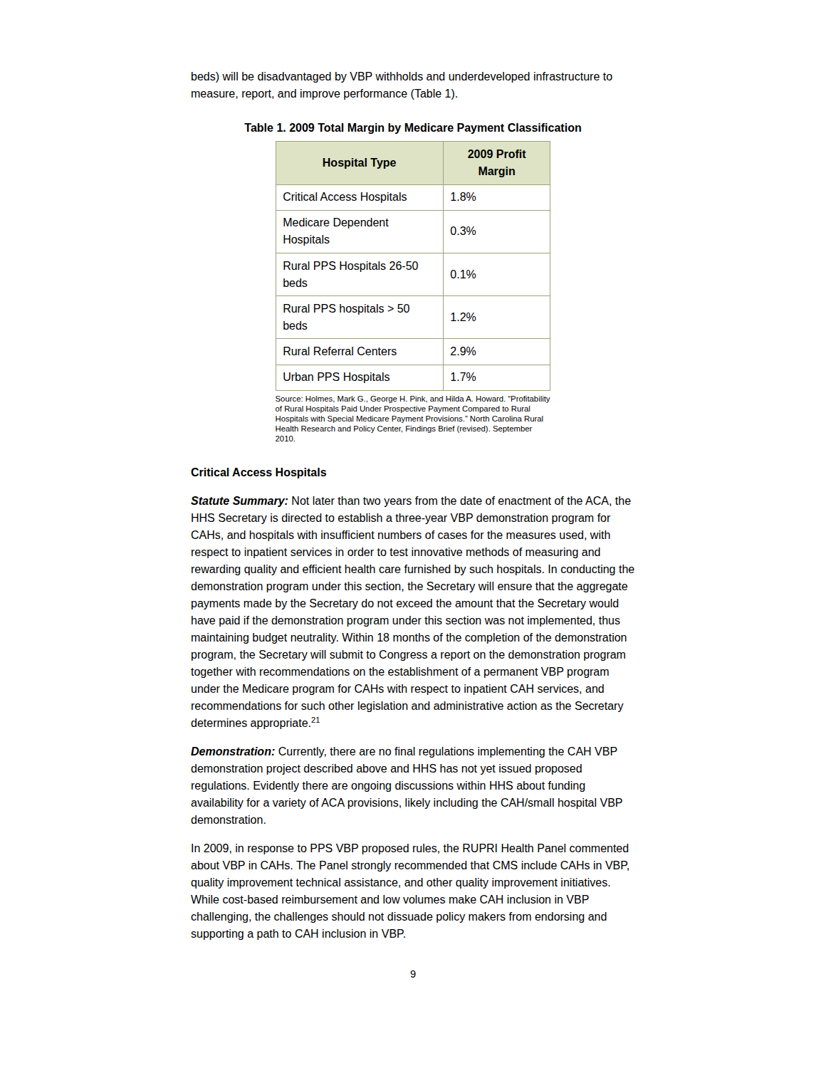beds) will be disadvantaged by VBP withholds and underdeveloped infrastructure to measure, report, and improve performance (Table 1).
Table 1. 2009 Total Margin by Medicare Payment Classification
| Hospital Type | 2009 Profit Margin |
| --- | --- |
| Critical Access Hospitals | 1.8% |
| Medicare Dependent Hospitals | 0.3% |
| Rural PPS Hospitals 26-50 beds | 0.1% |
| Rural PPS hospitals > 50 beds | 1.2% |
| Rural Referral Centers | 2.9% |
| Urban PPS Hospitals | 1.7% |
Source: Holmes, Mark G., George H. Pink, and Hilda A. Howard. “Profitability of Rural Hospitals Paid Under Prospective Payment Compared to Rural Hospitals with Special Medicare Payment Provisions.” North Carolina Rural Health Research and Policy Center, Findings Brief (revised). September 2010.
Critical Access Hospitals
Statute Summary: Not later than two years from the date of enactment of the ACA, the HHS Secretary is directed to establish a three-year VBP demonstration program for CAHs, and hospitals with insufficient numbers of cases for the measures used, with respect to inpatient services in order to test innovative methods of measuring and rewarding quality and efficient health care furnished by such hospitals. In conducting the demonstration program under this section, the Secretary will ensure that the aggregate payments made by the Secretary do not exceed the amount that the Secretary would have paid if the demonstration program under this section was not implemented, thus maintaining budget neutrality. Within 18 months of the completion of the demonstration program, the Secretary will submit to Congress a report on the demonstration program together with recommendations on the establishment of a permanent VBP program under the Medicare program for CAHs with respect to inpatient CAH services, and recommendations for such other legislation and administrative action as the Secretary determines appropriate.21
Demonstration: Currently, there are no final regulations implementing the CAH VBP demonstration project described above and HHS has not yet issued proposed regulations. Evidently there are ongoing discussions within HHS about funding availability for a variety of ACA provisions, likely including the CAH/small hospital VBP demonstration.
In 2009, in response to PPS VBP proposed rules, the RUPRI Health Panel commented about VBP in CAHs. The Panel strongly recommended that CMS include CAHs in VBP, quality improvement technical assistance, and other quality improvement initiatives. While cost-based reimbursement and low volumes make CAH inclusion in VBP challenging, the challenges should not dissuade policy makers from endorsing and supporting a path to CAH inclusion in VBP.
9